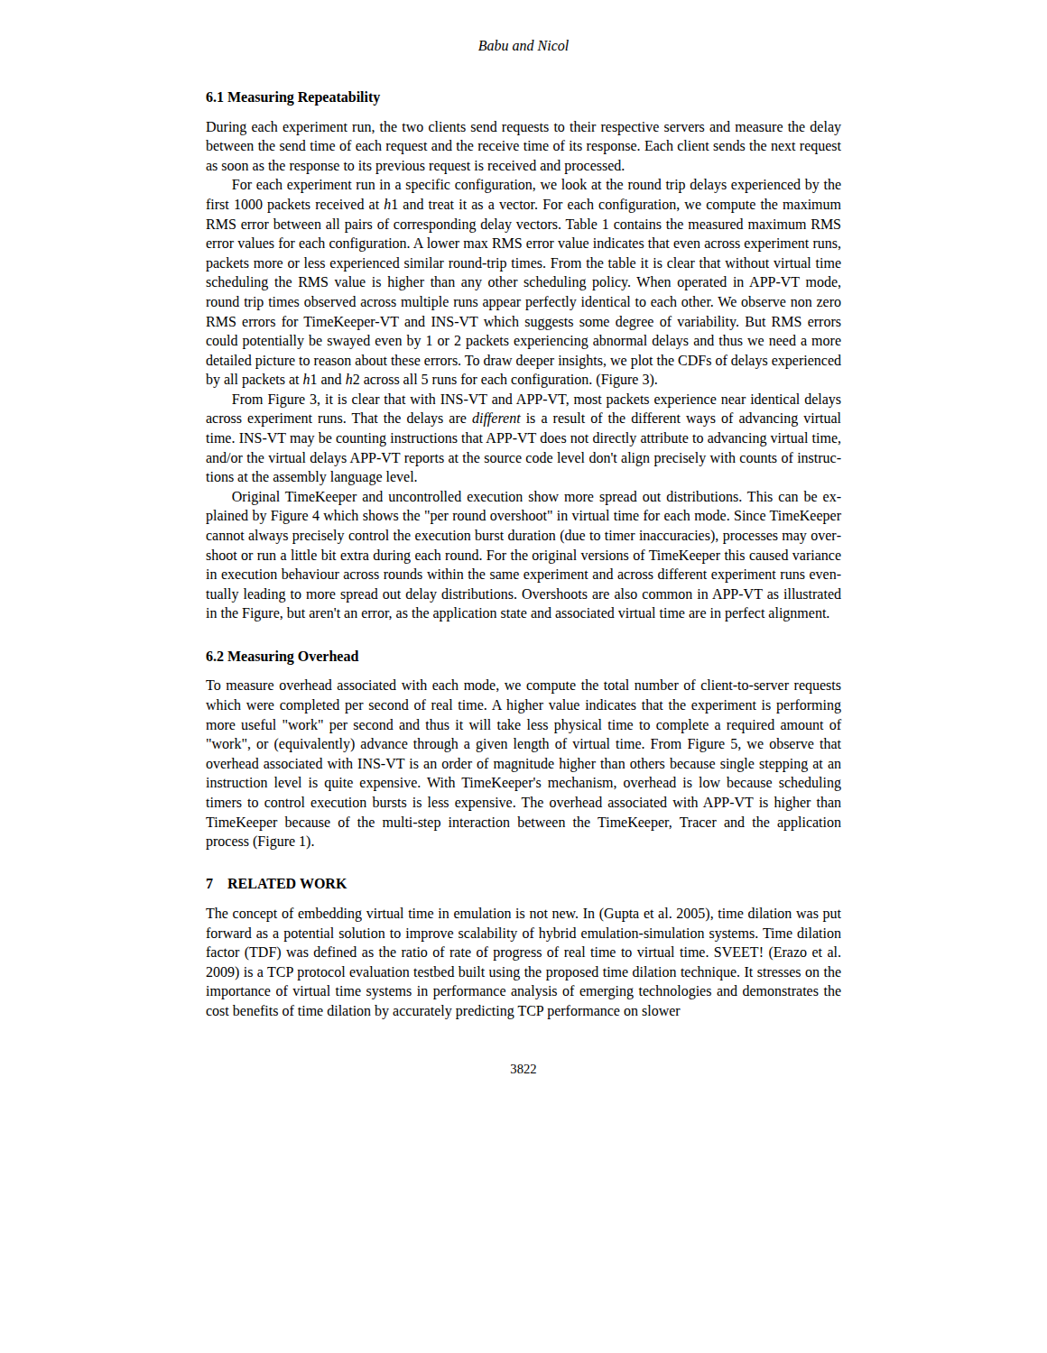Babu and Nicol
6.1 Measuring Repeatability
During each experiment run, the two clients send requests to their respective servers and measure the delay between the send time of each request and the receive time of its response. Each client sends the next request as soon as the response to its previous request is received and processed.
For each experiment run in a specific configuration, we look at the round trip delays experienced by the first 1000 packets received at h1 and treat it as a vector. For each configuration, we compute the maximum RMS error between all pairs of corresponding delay vectors. Table 1 contains the measured maximum RMS error values for each configuration. A lower max RMS error value indicates that even across experiment runs, packets more or less experienced similar round-trip times. From the table it is clear that without virtual time scheduling the RMS value is higher than any other scheduling policy. When operated in APP-VT mode, round trip times observed across multiple runs appear perfectly identical to each other. We observe non zero RMS errors for TimeKeeper-VT and INS-VT which suggests some degree of variability. But RMS errors could potentially be swayed even by 1 or 2 packets experiencing abnormal delays and thus we need a more detailed picture to reason about these errors. To draw deeper insights, we plot the CDFs of delays experienced by all packets at h1 and h2 across all 5 runs for each configuration. (Figure 3).
From Figure 3, it is clear that with INS-VT and APP-VT, most packets experience near identical delays across experiment runs. That the delays are different is a result of the different ways of advancing virtual time. INS-VT may be counting instructions that APP-VT does not directly attribute to advancing virtual time, and/or the virtual delays APP-VT reports at the source code level don't align precisely with counts of instructions at the assembly language level.
Original TimeKeeper and uncontrolled execution show more spread out distributions. This can be explained by Figure 4 which shows the "per round overshoot" in virtual time for each mode. Since TimeKeeper cannot always precisely control the execution burst duration (due to timer inaccuracies), processes may overshoot or run a little bit extra during each round. For the original versions of TimeKeeper this caused variance in execution behaviour across rounds within the same experiment and across different experiment runs eventually leading to more spread out delay distributions. Overshoots are also common in APP-VT as illustrated in the Figure, but aren't an error, as the application state and associated virtual time are in perfect alignment.
6.2 Measuring Overhead
To measure overhead associated with each mode, we compute the total number of client-to-server requests which were completed per second of real time. A higher value indicates that the experiment is performing more useful "work" per second and thus it will take less physical time to complete a required amount of "work", or (equivalently) advance through a given length of virtual time. From Figure 5, we observe that overhead associated with INS-VT is an order of magnitude higher than others because single stepping at an instruction level is quite expensive. With TimeKeeper's mechanism, overhead is low because scheduling timers to control execution bursts is less expensive. The overhead associated with APP-VT is higher than TimeKeeper because of the multi-step interaction between the TimeKeeper, Tracer and the application process (Figure 1).
7 RELATED WORK
The concept of embedding virtual time in emulation is not new. In (Gupta et al. 2005), time dilation was put forward as a potential solution to improve scalability of hybrid emulation-simulation systems. Time dilation factor (TDF) was defined as the ratio of rate of progress of real time to virtual time. SVEET! (Erazo et al. 2009) is a TCP protocol evaluation testbed built using the proposed time dilation technique. It stresses on the importance of virtual time systems in performance analysis of emerging technologies and demonstrates the cost benefits of time dilation by accurately predicting TCP performance on slower
3822